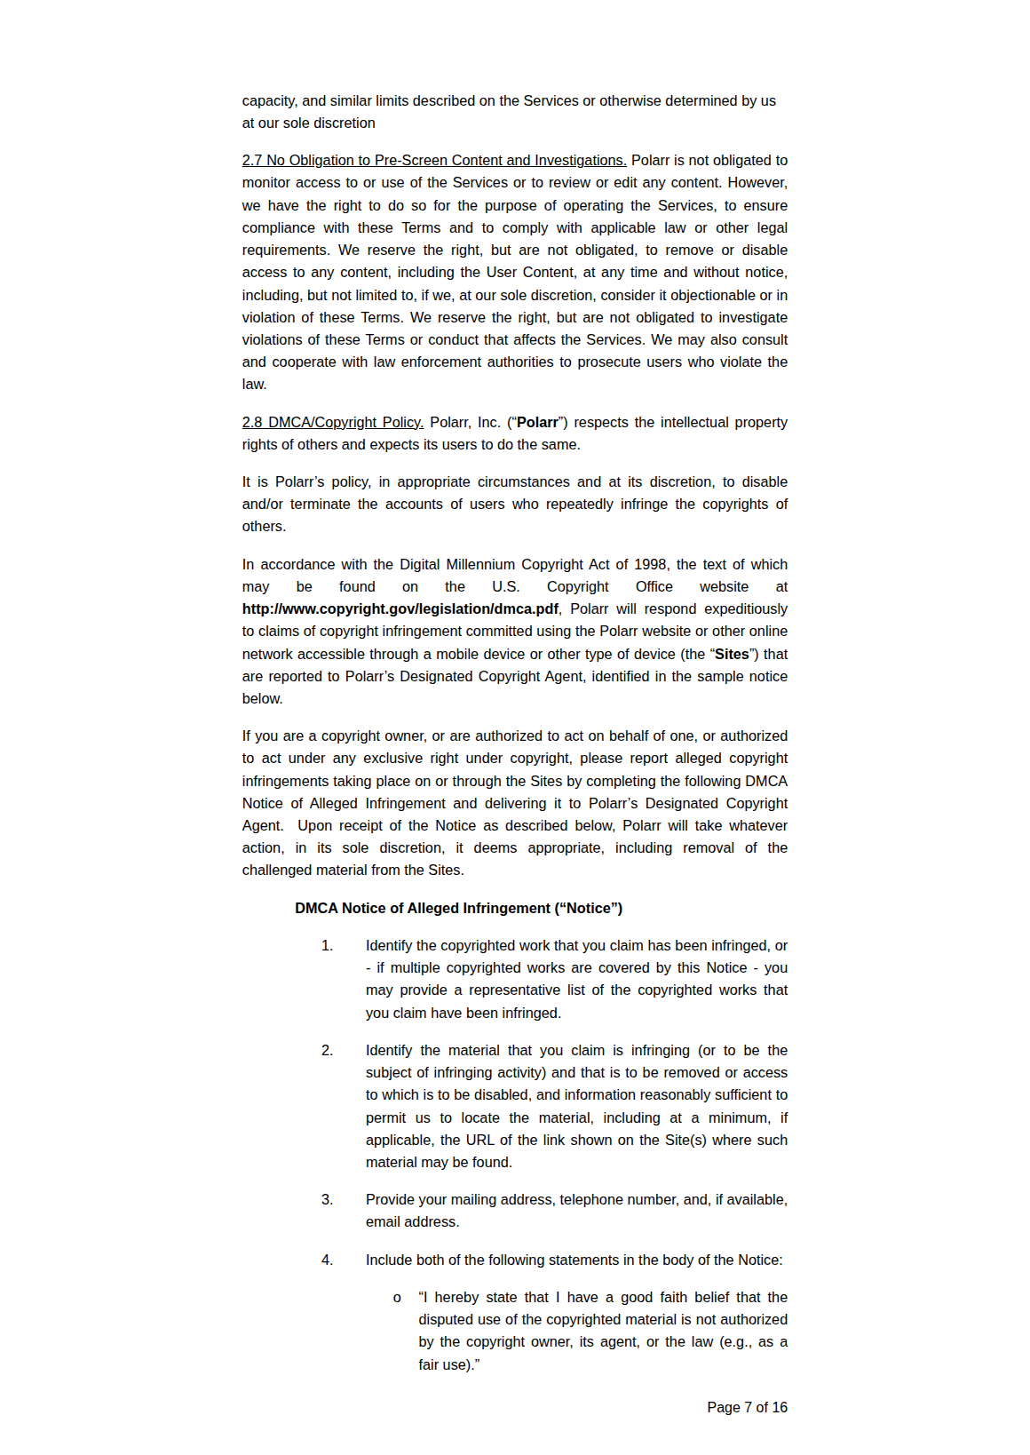capacity, and similar limits described on the Services or otherwise determined by us at our sole discretion
2.7 No Obligation to Pre-Screen Content and Investigations. Polarr is not obligated to monitor access to or use of the Services or to review or edit any content. However, we have the right to do so for the purpose of operating the Services, to ensure compliance with these Terms and to comply with applicable law or other legal requirements. We reserve the right, but are not obligated, to remove or disable access to any content, including the User Content, at any time and without notice, including, but not limited to, if we, at our sole discretion, consider it objectionable or in violation of these Terms. We reserve the right, but are not obligated to investigate violations of these Terms or conduct that affects the Services. We may also consult and cooperate with law enforcement authorities to prosecute users who violate the law.
2.8 DMCA/Copyright Policy. Polarr, Inc. (“Polarr”) respects the intellectual property rights of others and expects its users to do the same.
It is Polarr’s policy, in appropriate circumstances and at its discretion, to disable and/or terminate the accounts of users who repeatedly infringe the copyrights of others.
In accordance with the Digital Millennium Copyright Act of 1998, the text of which may be found on the U.S. Copyright Office website at http://www.copyright.gov/legislation/dmca.pdf, Polarr will respond expeditiously to claims of copyright infringement committed using the Polarr website or other online network accessible through a mobile device or other type of device (the “Sites”) that are reported to Polarr’s Designated Copyright Agent, identified in the sample notice below.
If you are a copyright owner, or are authorized to act on behalf of one, or authorized to act under any exclusive right under copyright, please report alleged copyright infringements taking place on or through the Sites by completing the following DMCA Notice of Alleged Infringement and delivering it to Polarr’s Designated Copyright Agent. Upon receipt of the Notice as described below, Polarr will take whatever action, in its sole discretion, it deems appropriate, including removal of the challenged material from the Sites.
DMCA Notice of Alleged Infringement (“Notice”)
1. Identify the copyrighted work that you claim has been infringed, or - if multiple copyrighted works are covered by this Notice - you may provide a representative list of the copyrighted works that you claim have been infringed.
2. Identify the material that you claim is infringing (or to be the subject of infringing activity) and that is to be removed or access to which is to be disabled, and information reasonably sufficient to permit us to locate the material, including at a minimum, if applicable, the URL of the link shown on the Site(s) where such material may be found.
3. Provide your mailing address, telephone number, and, if available, email address.
4. Include both of the following statements in the body of the Notice:
o“I hereby state that I have a good faith belief that the disputed use of the copyrighted material is not authorized by the copyright owner, its agent, or the law (e.g., as a fair use).”
Page 7 of 16